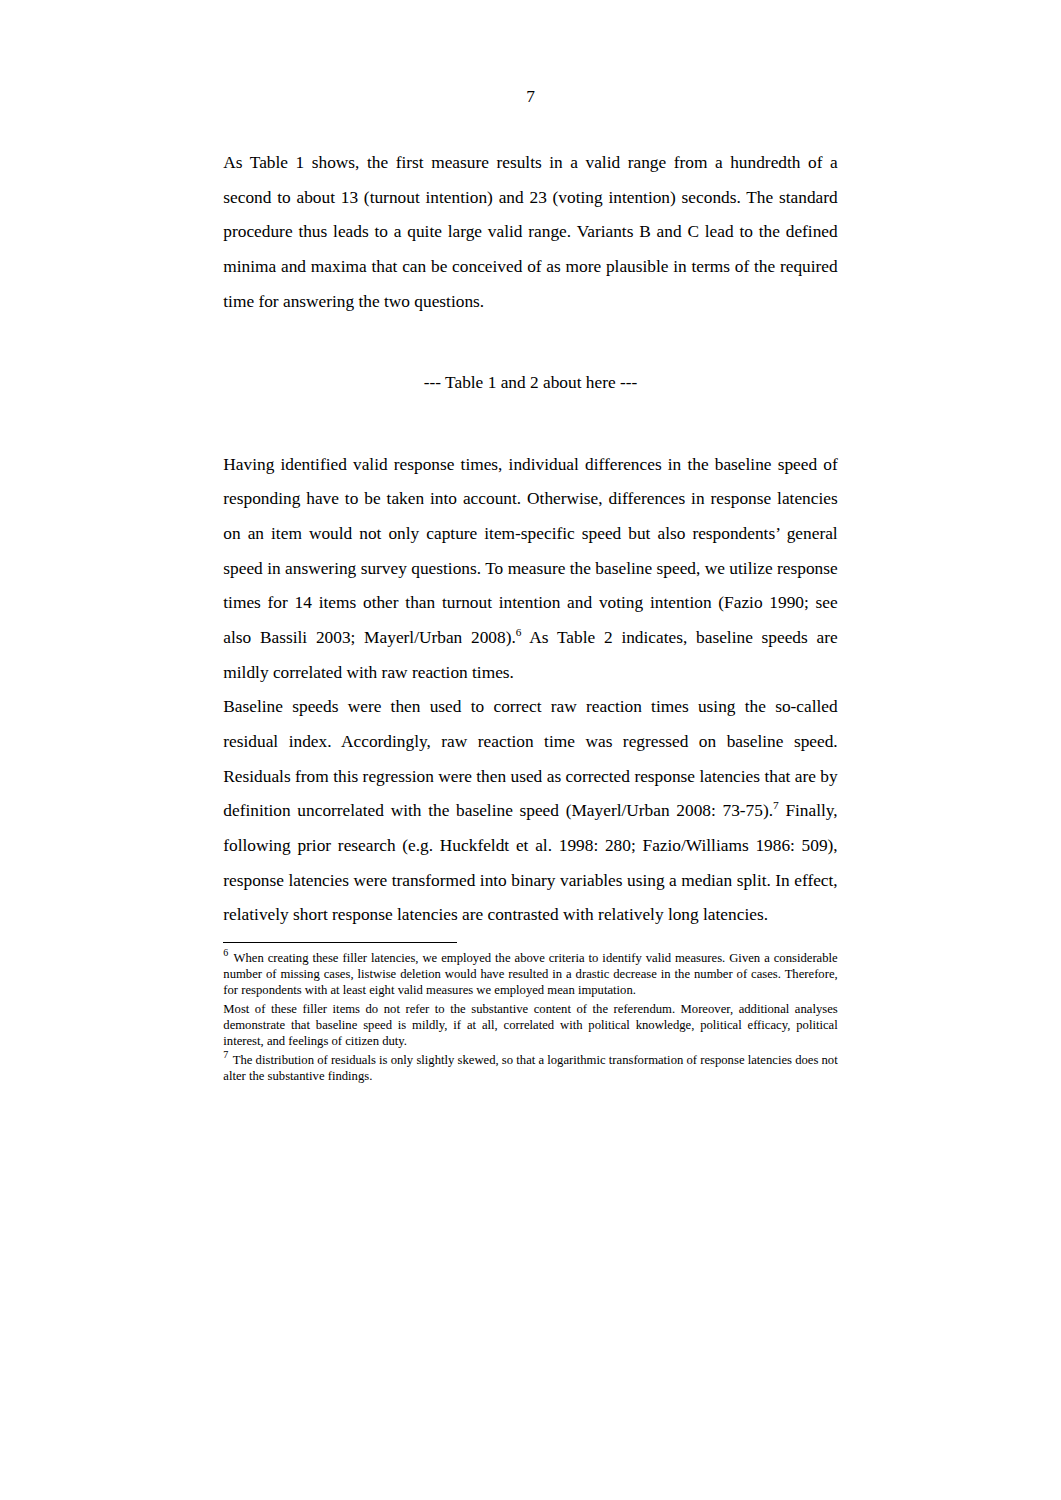7
As Table 1 shows, the first measure results in a valid range from a hundredth of a second to about 13 (turnout intention) and 23 (voting intention) seconds. The standard procedure thus leads to a quite large valid range. Variants B and C lead to the defined minima and maxima that can be conceived of as more plausible in terms of the required time for answering the two questions.
--- Table 1 and 2 about here ---
Having identified valid response times, individual differences in the baseline speed of responding have to be taken into account. Otherwise, differences in response latencies on an item would not only capture item-specific speed but also respondents’ general speed in answering survey questions. To measure the baseline speed, we utilize response times for 14 items other than turnout intention and voting intention (Fazio 1990; see also Bassili 2003; Mayerl/Urban 2008).6 As Table 2 indicates, baseline speeds are mildly correlated with raw reaction times.
Baseline speeds were then used to correct raw reaction times using the so-called residual index. Accordingly, raw reaction time was regressed on baseline speed. Residuals from this regression were then used as corrected response latencies that are by definition uncorrelated with the baseline speed (Mayerl/Urban 2008: 73-75).7 Finally, following prior research (e.g. Huckfeldt et al. 1998: 280; Fazio/Williams 1986: 509), response latencies were transformed into binary variables using a median split. In effect, relatively short response latencies are contrasted with relatively long latencies.
6 When creating these filler latencies, we employed the above criteria to identify valid measures. Given a considerable number of missing cases, listwise deletion would have resulted in a drastic decrease in the number of cases. Therefore, for respondents with at least eight valid measures we employed mean imputation.
Most of these filler items do not refer to the substantive content of the referendum. Moreover, additional analyses demonstrate that baseline speed is mildly, if at all, correlated with political knowledge, political efficacy, political interest, and feelings of citizen duty.
7 The distribution of residuals is only slightly skewed, so that a logarithmic transformation of response latencies does not alter the substantive findings.